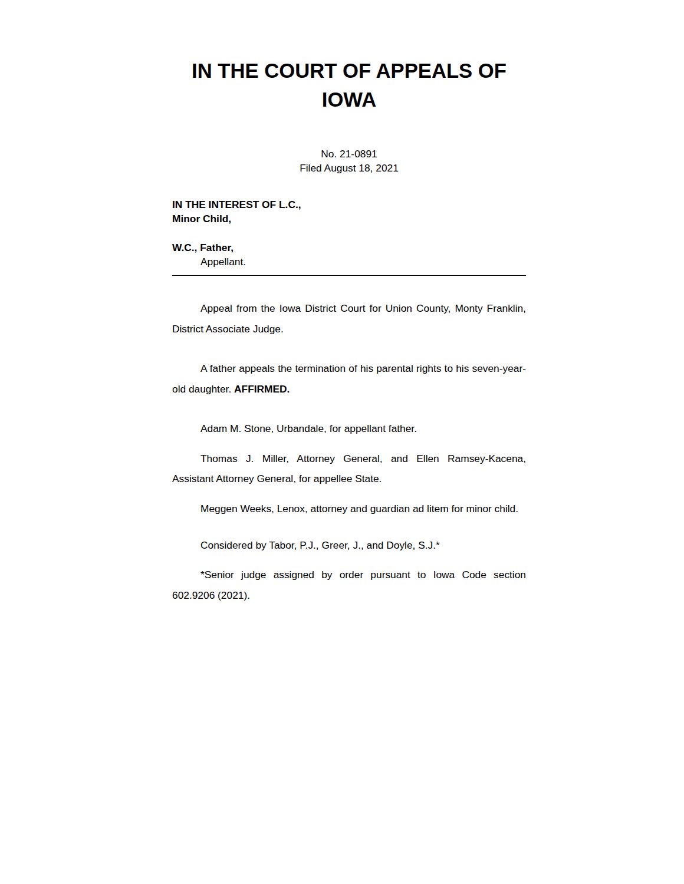IN THE COURT OF APPEALS OF IOWA
No. 21-0891
Filed August 18, 2021
IN THE INTEREST OF L.C.,
Minor Child,
W.C., Father,
Appellant.
Appeal from the Iowa District Court for Union County, Monty Franklin, District Associate Judge.
A father appeals the termination of his parental rights to his seven-year-old daughter. AFFIRMED.
Adam M. Stone, Urbandale, for appellant father.
Thomas J. Miller, Attorney General, and Ellen Ramsey-Kacena, Assistant Attorney General, for appellee State.
Meggen Weeks, Lenox, attorney and guardian ad litem for minor child.
Considered by Tabor, P.J., Greer, J., and Doyle, S.J.*
*Senior judge assigned by order pursuant to Iowa Code section 602.9206 (2021).